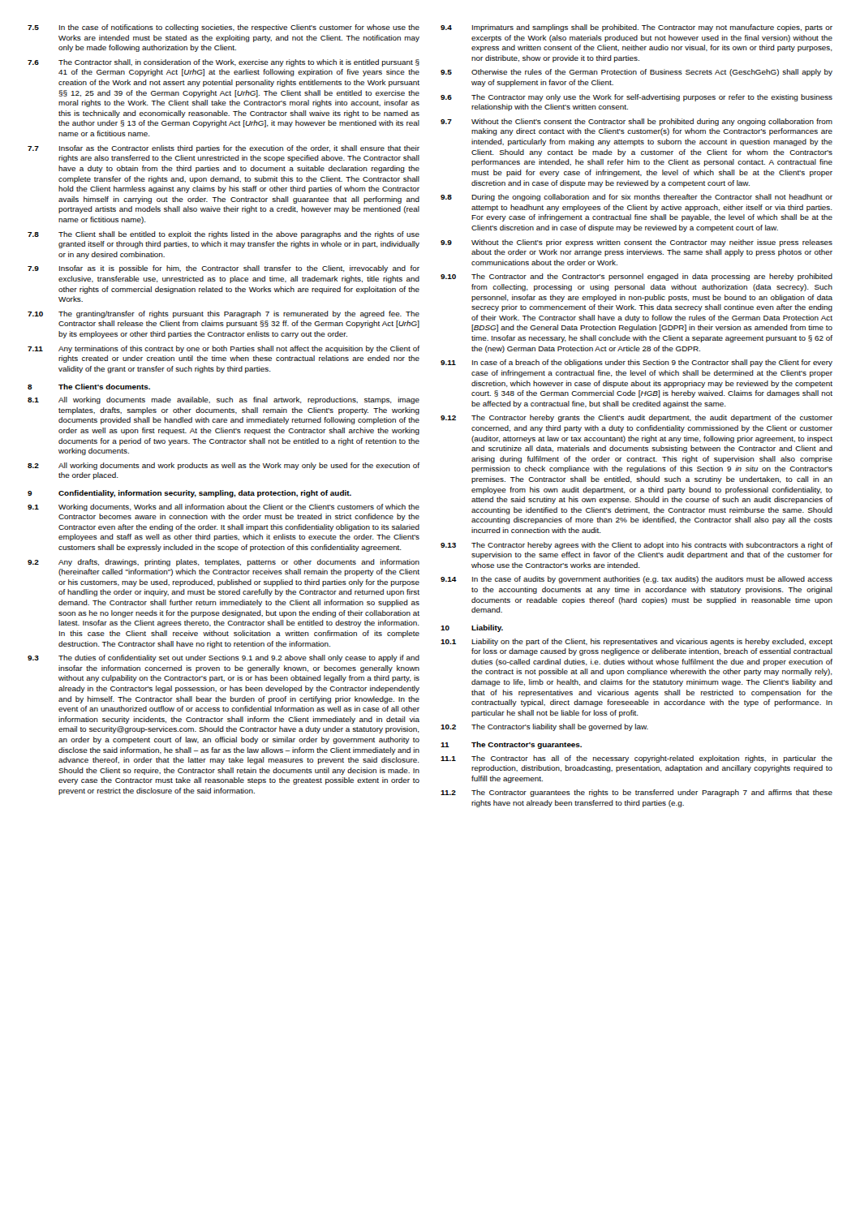7.5
In the case of notifications to collecting societies, the respective Client's customer for whose use the Works are intended must be stated as the exploiting party, and not the Client. The notification may only be made following authorization by the Client.
7.6
The Contractor shall, in consideration of the Work, exercise any rights to which it is entitled pursuant § 41 of the German Copyright Act [UrhG] at the earliest following expiration of five years since the creation of the Work and not assert any potential personality rights entitlements to the Work pursuant §§ 12, 25 and 39 of the German Copyright Act [UrhG]. The Client shall be entitled to exercise the moral rights to the Work. The Client shall take the Contractor's moral rights into account, insofar as this is technically and economically reasonable. The Contractor shall waive its right to be named as the author under § 13 of the German Copyright Act [UrhG], it may however be mentioned with its real name or a fictitious name.
7.7
Insofar as the Contractor enlists third parties for the execution of the order, it shall ensure that their rights are also transferred to the Client unrestricted in the scope specified above. The Contractor shall have a duty to obtain from the third parties and to document a suitable declaration regarding the complete transfer of the rights and, upon demand, to submit this to the Client. The Contractor shall hold the Client harmless against any claims by his staff or other third parties of whom the Contractor avails himself in carrying out the order. The Contractor shall guarantee that all performing and portrayed artists and models shall also waive their right to a credit, however may be mentioned (real name or fictitious name).
7.8
The Client shall be entitled to exploit the rights listed in the above paragraphs and the rights of use granted itself or through third parties, to which it may transfer the rights in whole or in part, individually or in any desired combination.
7.9
Insofar as it is possible for him, the Contractor shall transfer to the Client, irrevocably and for exclusive, transferable use, unrestricted as to place and time, all trademark rights, title rights and other rights of commercial designation related to the Works which are required for exploitation of the Works.
7.10
The granting/transfer of rights pursuant this Paragraph 7 is remunerated by the agreed fee. The Contractor shall release the Client from claims pursuant §§ 32 ff. of the German Copyright Act [UrhG] by its employees or other third parties the Contractor enlists to carry out the order.
7.11
Any terminations of this contract by one or both Parties shall not affect the acquisition by the Client of rights created or under creation until the time when these contractual relations are ended nor the validity of the grant or transfer of such rights by third parties.
8 The Client's documents.
8.1
All working documents made available, such as final artwork, reproductions, stamps, image templates, drafts, samples or other documents, shall remain the Client's property. The working documents provided shall be handled with care and immediately returned following completion of the order as well as upon first request. At the Client's request the Contractor shall archive the working documents for a period of two years. The Contractor shall not be entitled to a right of retention to the working documents.
8.2
All working documents and work products as well as the Work may only be used for the execution of the order placed.
9 Confidentiality, information security, sampling, data protection, right of audit.
9.1
Working documents, Works and all information about the Client or the Client's customers of which the Contractor becomes aware in connection with the order must be treated in strict confidence by the Contractor even after the ending of the order. It shall impart this confidentiality obligation to its salaried employees and staff as well as other third parties, which it enlists to execute the order. The Client's customers shall be expressly included in the scope of protection of this confidentiality agreement.
9.2
Any drafts, drawings, printing plates, templates, patterns or other documents and information (hereinafter called "information") which the Contractor receives shall remain the property of the Client or his customers, may be used, reproduced, published or supplied to third parties only for the purpose of handling the order or inquiry, and must be stored carefully by the Contractor and returned upon first demand. The Contractor shall further return immediately to the Client all information so supplied as soon as he no longer needs it for the purpose designated, but upon the ending of their collaboration at latest. Insofar as the Client agrees thereto, the Contractor shall be entitled to destroy the information. In this case the Client shall receive without solicitation a written confirmation of its complete destruction. The Contractor shall have no right to retention of the information.
9.3
The duties of confidentiality set out under Sections 9.1 and 9.2 above shall only cease to apply if and insofar the information concerned is proven to be generally known, or becomes generally known without any culpability on the Contractor's part, or is or has been obtained legally from a third party, is already in the Contractor's legal possession, or has been developed by the Contractor independently and by himself. The Contractor shall bear the burden of proof in certifying prior knowledge. In the event of an unauthorized outflow of or access to confidential Information as well as in case of all other information security incidents, the Contractor shall inform the Client immediately and in detail via email to security@group-services.com. Should the Contractor have a duty under a statutory provision, an order by a competent court of law, an official body or similar order by government authority to disclose the said information, he shall – as far as the law allows – inform the Client immediately and in advance thereof, in order that the latter may take legal measures to prevent the said disclosure. Should the Client so require, the Contractor shall retain the documents until any decision is made. In every case the Contractor must take all reasonable steps to the greatest possible extent in order to prevent or restrict the disclosure of the said information.
9.4
Imprimaturs and samplings shall be prohibited. The Contractor may not manufacture copies, parts or excerpts of the Work (also materials produced but not however used in the final version) without the express and written consent of the Client, neither audio nor visual, for its own or third party purposes, nor distribute, show or provide it to third parties.
9.5
Otherwise the rules of the German Protection of Business Secrets Act (GeschGehG) shall apply by way of supplement in favor of the Client.
9.6
The Contractor may only use the Work for self-advertising purposes or refer to the existing business relationship with the Client's written consent.
9.7
Without the Client's consent the Contractor shall be prohibited during any ongoing collaboration from making any direct contact with the Client's customer(s) for whom the Contractor's performances are intended, particularly from making any attempts to suborn the account in question managed by the Client. Should any contact be made by a customer of the Client for whom the Contractor's performances are intended, he shall refer him to the Client as personal contact. A contractual fine must be paid for every case of infringement, the level of which shall be at the Client's proper discretion and in case of dispute may be reviewed by a competent court of law.
9.8
During the ongoing collaboration and for six months thereafter the Contractor shall not headhunt or attempt to headhunt any employees of the Client by active approach, either itself or via third parties. For every case of infringement a contractual fine shall be payable, the level of which shall be at the Client's discretion and in case of dispute may be reviewed by a competent court of law.
9.9
Without the Client's prior express written consent the Contractor may neither issue press releases about the order or Work nor arrange press interviews. The same shall apply to press photos or other communications about the order or Work.
9.10
The Contractor and the Contractor's personnel engaged in data processing are hereby prohibited from collecting, processing or using personal data without authorization (data secrecy). Such personnel, insofar as they are employed in non-public posts, must be bound to an obligation of data secrecy prior to commencement of their Work. This data secrecy shall continue even after the ending of their Work. The Contractor shall have a duty to follow the rules of the German Data Protection Act [BDSG] and the General Data Protection Regulation [GDPR] in their version as amended from time to time. Insofar as necessary, he shall conclude with the Client a separate agreement pursuant to § 62 of the (new) German Data Protection Act or Article 28 of the GDPR.
9.11
In case of a breach of the obligations under this Section 9 the Contractor shall pay the Client for every case of infringement a contractual fine, the level of which shall be determined at the Client's proper discretion, which however in case of dispute about its appropriacy may be reviewed by the competent court. § 348 of the German Commercial Code [HGB] is hereby waived. Claims for damages shall not be affected by a contractual fine, but shall be credited against the same.
9.12
The Contractor hereby grants the Client's audit department, the audit department of the customer concerned, and any third party with a duty to confidentiality commissioned by the Client or customer (auditor, attorneys at law or tax accountant) the right at any time, following prior agreement, to inspect and scrutinize all data, materials and documents subsisting between the Contractor and Client and arising during fulfilment of the order or contract. This right of supervision shall also comprise permission to check compliance with the regulations of this Section 9 in situ on the Contractor's premises. The Contractor shall be entitled, should such a scrutiny be undertaken, to call in an employee from his own audit department, or a third party bound to professional confidentiality, to attend the said scrutiny at his own expense. Should in the course of such an audit discrepancies of accounting be identified to the Client's detriment, the Contractor must reimburse the same. Should accounting discrepancies of more than 2% be identified, the Contractor shall also pay all the costs incurred in connection with the audit.
9.13
The Contractor hereby agrees with the Client to adopt into his contracts with subcontractors a right of supervision to the same effect in favor of the Client's audit department and that of the customer for whose use the Contractor's works are intended.
9.14
In the case of audits by government authorities (e.g. tax audits) the auditors must be allowed access to the accounting documents at any time in accordance with statutory provisions. The original documents or readable copies thereof (hard copies) must be supplied in reasonable time upon demand.
10 Liability.
10.1
Liability on the part of the Client, his representatives and vicarious agents is hereby excluded, except for loss or damage caused by gross negligence or deliberate intention, breach of essential contractual duties (so-called cardinal duties, i.e. duties without whose fulfilment the due and proper execution of the contract is not possible at all and upon compliance wherewith the other party may normally rely), damage to life, limb or health, and claims for the statutory minimum wage. The Client's liability and that of his representatives and vicarious agents shall be restricted to compensation for the contractually typical, direct damage foreseeable in accordance with the type of performance. In particular he shall not be liable for loss of profit.
10.2
The Contractor's liability shall be governed by law.
11 The Contractor's guarantees.
11.1
The Contractor has all of the necessary copyright-related exploitation rights, in particular the reproduction, distribution, broadcasting, presentation, adaptation and ancillary copyrights required to fulfill the agreement.
11.2
The Contractor guarantees the rights to be transferred under Paragraph 7 and affirms that these rights have not already been transferred to third parties (e.g.